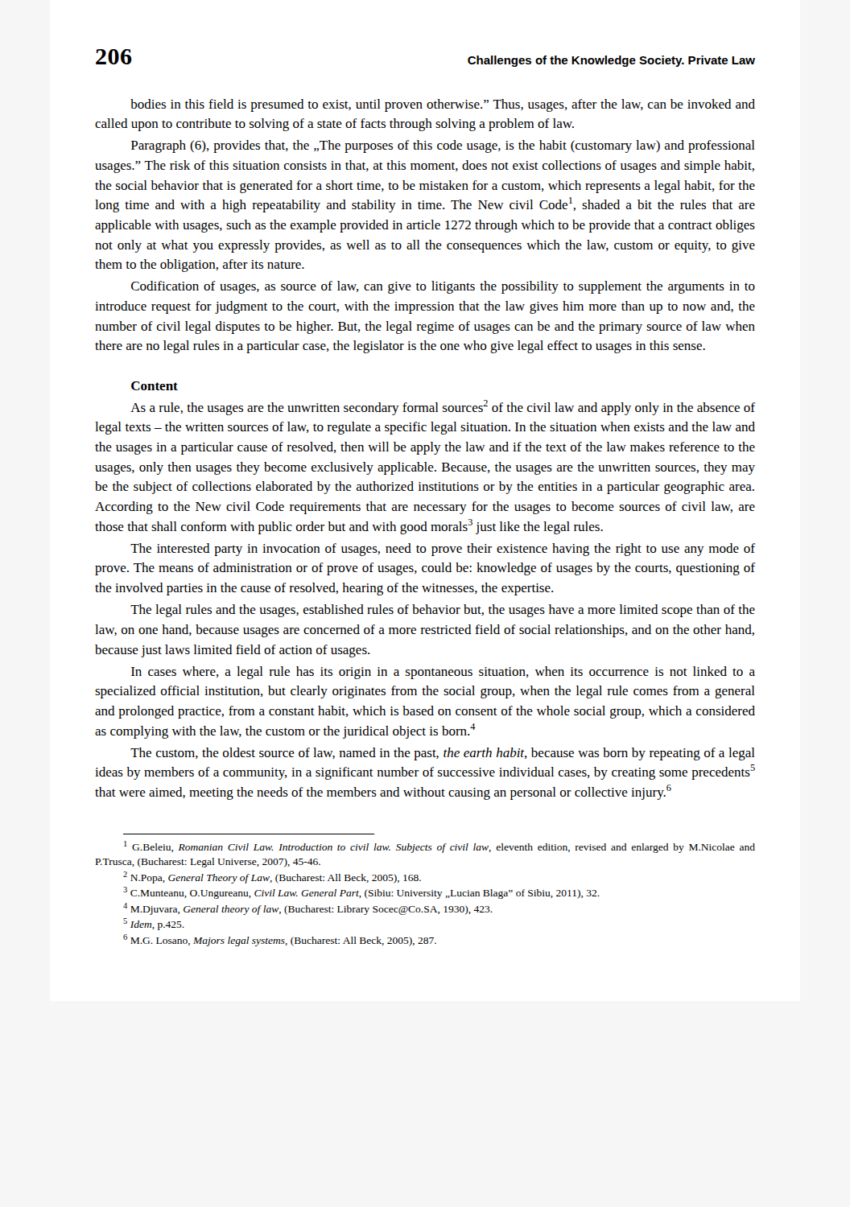206 Challenges of the Knowledge Society. Private Law
bodies in this field is presumed to exist, until proven otherwise.” Thus, usages, after the law, can be invoked and called upon to contribute to solving of a state of facts through solving a problem of law.
Paragraph (6), provides that, the „The purposes of this code usage, is the habit (customary law) and professional usages.” The risk of this situation consists in that, at this moment, does not exist collections of usages and simple habit, the social behavior that is generated for a short time, to be mistaken for a custom, which represents a legal habit, for the long time and with a high repeatability and stability in time. The New civil Code1, shaded a bit the rules that are applicable with usages, such as the example provided in article 1272 through which to be provide that a contract obliges not only at what you expressly provides, as well as to all the consequences which the law, custom or equity, to give them to the obligation, after its nature.
Codification of usages, as source of law, can give to litigants the possibility to supplement the arguments in to introduce request for judgment to the court, with the impression that the law gives him more than up to now and, the number of civil legal disputes to be higher. But, the legal regime of usages can be and the primary source of law when there are no legal rules in a particular case, the legislator is the one who give legal effect to usages in this sense.
Content
As a rule, the usages are the unwritten secondary formal sources2 of the civil law and apply only in the absence of legal texts – the written sources of law, to regulate a specific legal situation. In the situation when exists and the law and the usages in a particular cause of resolved, then will be apply the law and if the text of the law makes reference to the usages, only then usages they become exclusively applicable. Because, the usages are the unwritten sources, they may be the subject of collections elaborated by the authorized institutions or by the entities in a particular geographic area. According to the New civil Code requirements that are necessary for the usages to become sources of civil law, are those that shall conform with public order but and with good morals3 just like the legal rules.
The interested party in invocation of usages, need to prove their existence having the right to use any mode of prove. The means of administration or of prove of usages, could be: knowledge of usages by the courts, questioning of the involved parties in the cause of resolved, hearing of the witnesses, the expertise.
The legal rules and the usages, established rules of behavior but, the usages have a more limited scope than of the law, on one hand, because usages are concerned of a more restricted field of social relationships, and on the other hand, because just laws limited field of action of usages.
In cases where, a legal rule has its origin in a spontaneous situation, when its occurrence is not linked to a specialized official institution, but clearly originates from the social group, when the legal rule comes from a general and prolonged practice, from a constant habit, which is based on consent of the whole social group, which a considered as complying with the law, the custom or the juridical object is born.4
The custom, the oldest source of law, named in the past, the earth habit, because was born by repeating of a legal ideas by members of a community, in a significant number of successive individual cases, by creating some precedents5 that were aimed, meeting the needs of the members and without causing an personal or collective injury.6
1 G.Beleiu, Romanian Civil Law. Introduction to civil law. Subjects of civil law, eleventh edition, revised and enlarged by M.Nicolae and P.Trusca, (Bucharest: Legal Universe, 2007), 45-46.
2 N.Popa, General Theory of Law, (Bucharest: All Beck, 2005), 168.
3 C.Munteanu, O.Ungureanu, Civil Law. General Part, (Sibiu: University „Lucian Blaga” of Sibiu, 2011), 32.
4 M.Djuvara, General theory of law, (Bucharest: Library Socec@Co.SA, 1930), 423.
5 Idem, p.425.
6 M.G. Losano, Majors legal systems, (Bucharest: All Beck, 2005), 287.